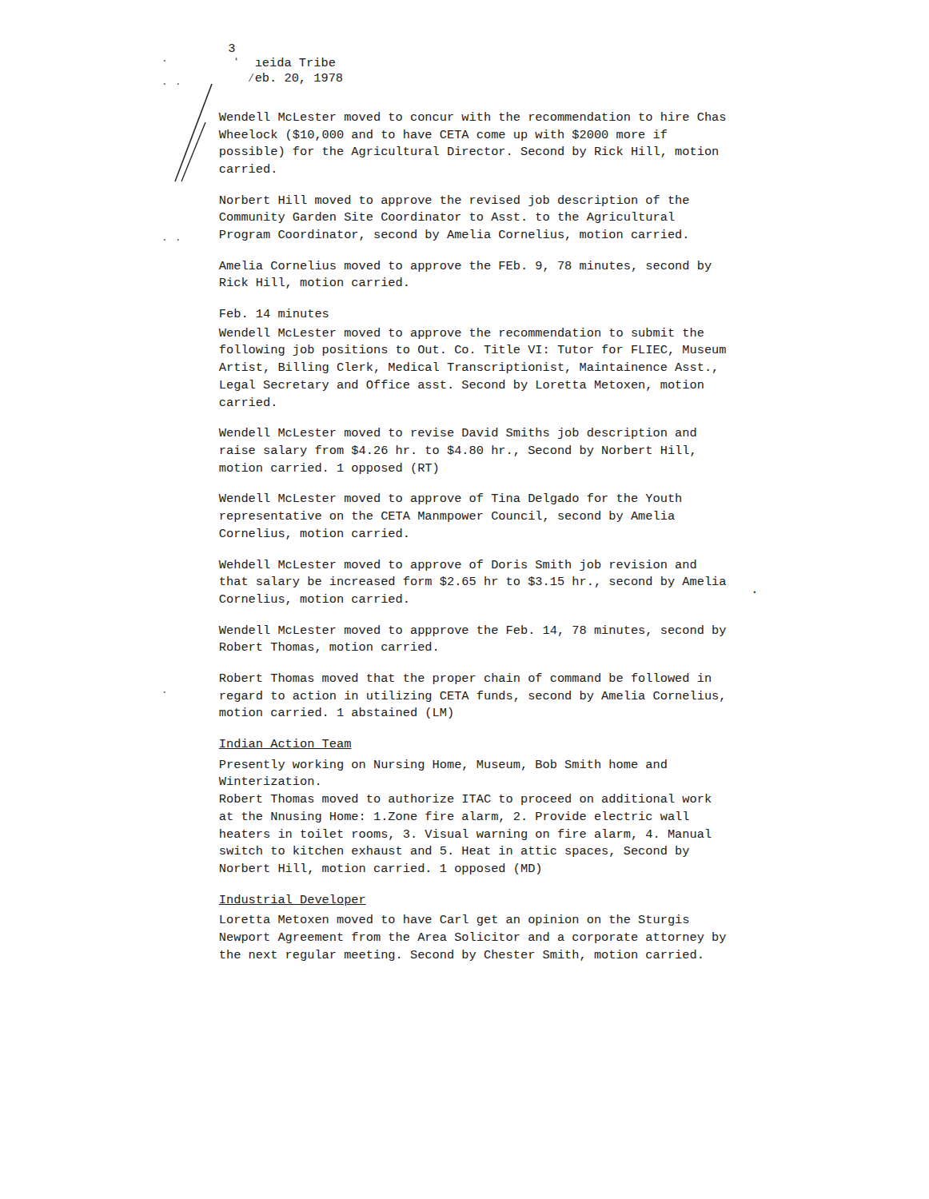·
· ·
· ·
·
·
3
ʻ ıeida Tribe ⁄eb. 20, 1978
Wendell McLester moved to concur with the recommendation to hire Chas Wheelock ($10,000 and to have CETA come up with $2000 more if possible) for the Agricultural Director. Second by Rick Hill, motion carried.
Norbert Hill moved to approve the revised job description of the Community Garden Site Coordinator to Asst. to the Agricultural Program Coordinator, second by Amelia Cornelius, motion carried.
Amelia Cornelius moved to approve the FEb. 9, 78 minutes, second by Rick Hill, motion carried.
Feb. 14 minutes
Wendell McLester moved to approve the recommendation to submit the following job positions to Out. Co. Title VI: Tutor for FLIEC, Museum Artist, Billing Clerk, Medical Transcriptionist, Maintainence Asst., Legal Secretary and Office asst. Second by Loretta Metoxen, motion carried.
Wendell McLester moved to revise David Smiths job description and raise salary from $4.26 hr. to $4.80 hr., Second by Norbert Hill, motion carried. 1 opposed (RT)
Wendell McLester moved to approve of Tina Delgado for the Youth representative on the CETA Manmpower Council, second by Amelia Cornelius, motion carried.
Wehdell McLester moved to approve of Doris Smith job revision and that salary be increased form $2.65 hr to $3.15 hr., second by Amelia Cornelius, motion carried.
Wendell McLester moved to appprove the Feb. 14, 78 minutes, second by Robert Thomas, motion carried.
Robert Thomas moved that the proper chain of command be followed in regard to action in utilizing CETA funds, second by Amelia Cornelius, motion carried. 1 abstained (LM)
Indian Action Team
Presently working on Nursing Home, Museum, Bob Smith home and Winterization.
Robert Thomas moved to authorize ITAC to proceed on additional work at the Nnusing Home: 1.Zone fire alarm, 2. Provide electric wall heaters in toilet rooms, 3. Visual warning on fire alarm, 4. Manual switch to kitchen exhaust and 5. Heat in attic spaces, Second by Norbert Hill, motion carried. 1 opposed (MD)
Industrial Developer
Loretta Metoxen moved to have Carl get an opinion on the Sturgis Newport Agreement from the Area Solicitor and a corporate attorney by the next regular meeting. Second by Chester Smith, motion carried.